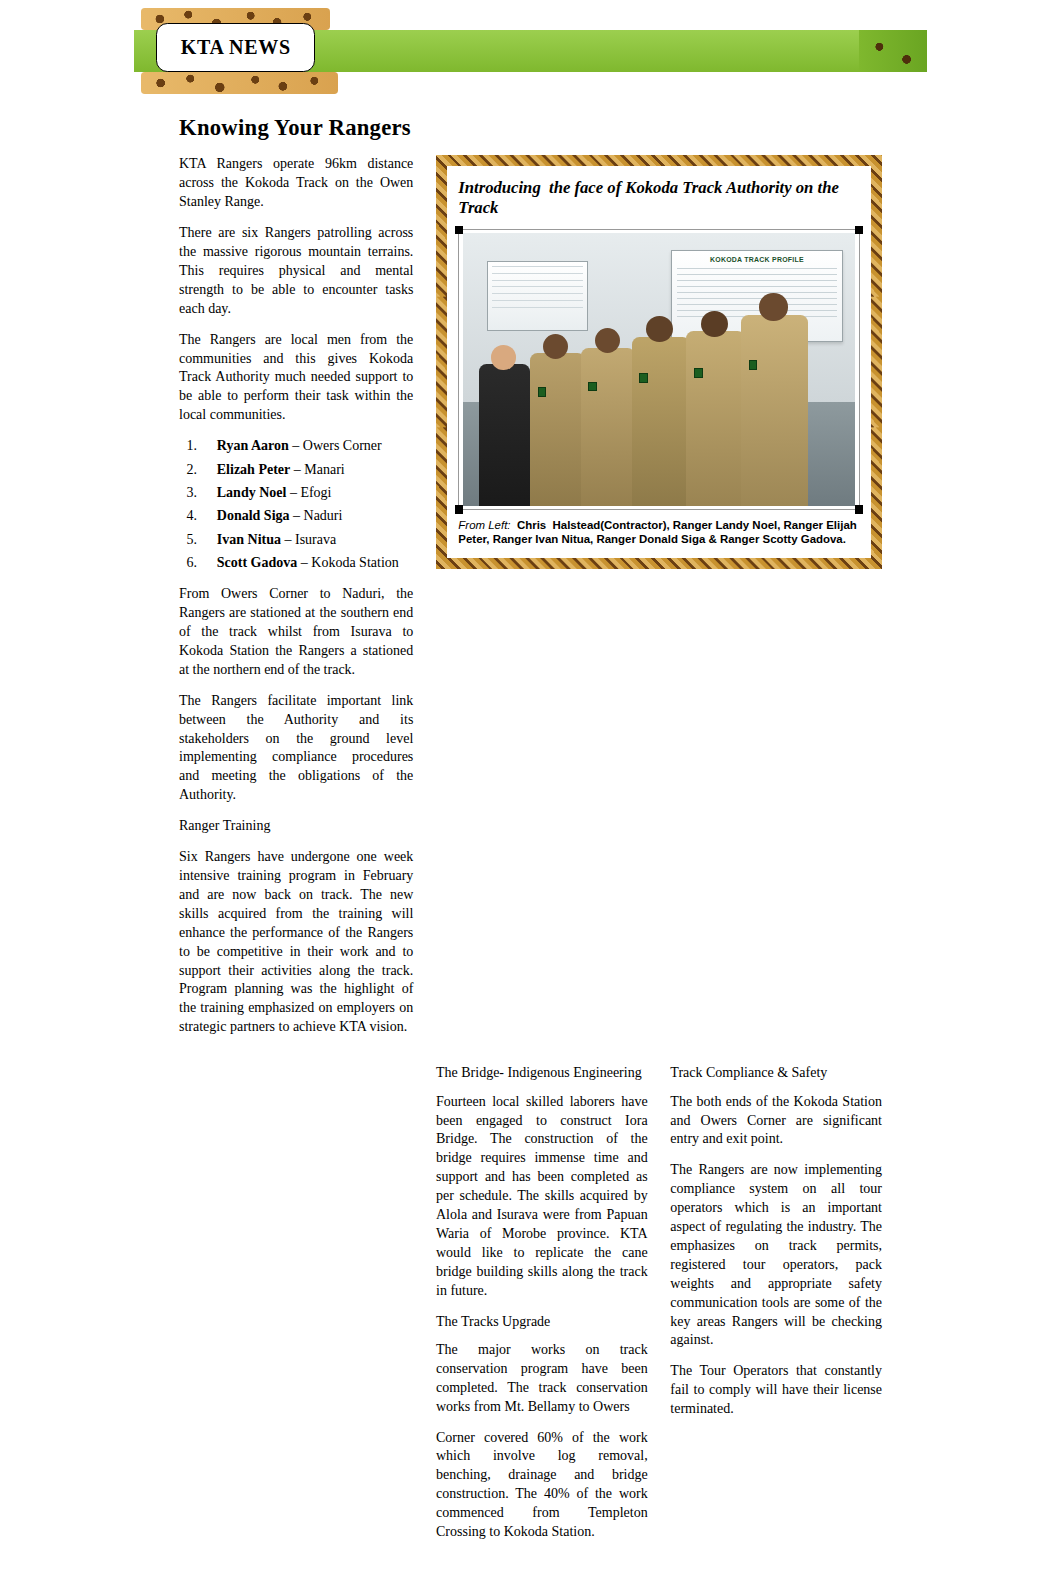KTA NEWS
Knowing Your Rangers
KTA Rangers operate 96km distance across the Kokoda Track on the Owen Stanley Range.
There are six Rangers patrolling across the massive rigorous mountain terrains. This requires physical and mental strength to be able to encounter tasks each day.
The Rangers are local men from the communities and this gives Kokoda Track Authority much needed support to be able to perform their task within the local communities.
Ryan Aaron – Owers Corner
Elizah Peter – Manari
Landy Noel – Efogi
Donald Siga – Naduri
Ivan Nitua – Isurava
Scott Gadova – Kokoda Station
From Owers Corner to Naduri, the Rangers are stationed at the southern end of the track whilst from Isurava to Kokoda Station the Rangers a stationed at the northern end of the track.
The Rangers facilitate important link between the Authority and its stakeholders on the ground level implementing compliance procedures and meeting the obligations of the Authority.
Ranger Training
Six Rangers have undergone one week intensive training program in February and are now back on track. The new skills acquired from the training will enhance the performance of the Rangers to be competitive in their work and to support their activities along the track. Program planning was the highlight of the training emphasized on employers on strategic partners to achieve KTA vision.
Introducing the face of Kokoda Track Authority on the Track
KOKODA TRACK PROFILE
From Left: Chris Halstead(Contractor), Ranger Landy Noel, Ranger Elijah Peter, Ranger Ivan Nitua, Ranger Donald Siga & Ranger Scotty Gadova.
The Bridge- Indigenous Engineering
Fourteen local skilled laborers have been engaged to construct Iora Bridge. The construction of the bridge requires immense time and support and has been completed as per schedule. The skills acquired by Alola and Isurava were from Papuan Waria of Morobe province. KTA would like to replicate the cane bridge building skills along the track in future.
The Tracks Upgrade
The major works on track conservation program have been completed. The track conservation works from Mt. Bellamy to Owers
Corner covered 60% of the work which involve log removal, benching, drainage and bridge construction. The 40% of the work commenced from Templeton Crossing to Kokoda Station.
Track Compliance & Safety
The both ends of the Kokoda Station and Owers Corner are significant entry and exit point.
The Rangers are now implementing compliance system on all tour operators which is an important aspect of regulating the industry. The emphasizes on track permits, registered tour operators, pack weights and appropriate safety communication tools are some of the key areas Rangers will be checking against.
The Tour Operators that constantly fail to comply will have their license terminated.